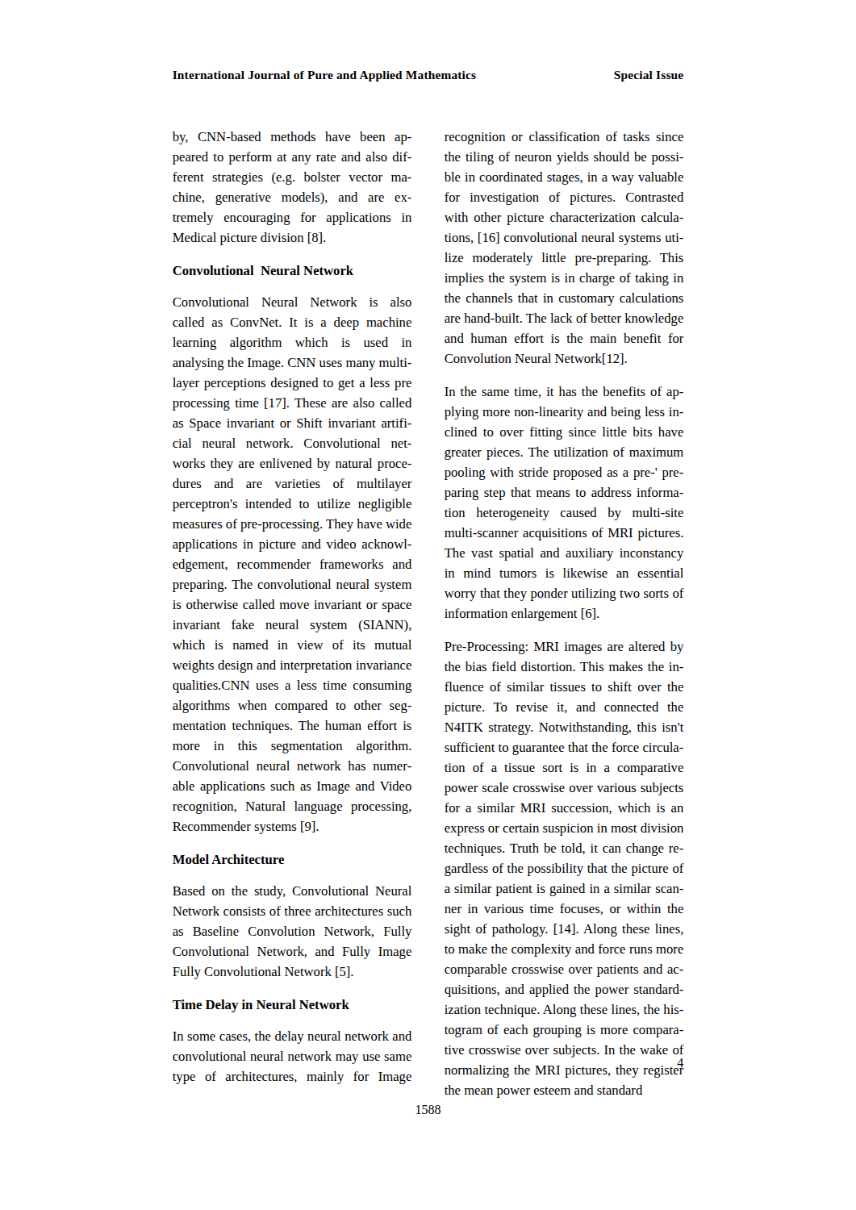International Journal of Pure and Applied Mathematics Special Issue
by, CNN-based methods have been appeared to perform at any rate and also different strategies (e.g. bolster vector machine, generative models), and are extremely encouraging for applications in Medical picture division [8].
Convolutional Neural Network
Convolutional Neural Network is also called as ConvNet. It is a deep machine learning algorithm which is used in analysing the Image. CNN uses many multilayer perceptions designed to get a less pre processing time [17]. These are also called as Space invariant or Shift invariant artificial neural network. Convolutional networks they are enlivened by natural procedures and are varieties of multilayer perceptron's intended to utilize negligible measures of pre-processing. They have wide applications in picture and video acknowledgement, recommender frameworks and preparing. The convolutional neural system is otherwise called move invariant or space invariant fake neural system (SIANN), which is named in view of its mutual weights design and interpretation invariance qualities.CNN uses a less time consuming algorithms when compared to other segmentation techniques. The human effort is more in this segmentation algorithm. Convolutional neural network has numerable applications such as Image and Video recognition, Natural language processing, Recommender systems [9].
Model Architecture
Based on the study, Convolutional Neural Network consists of three architectures such as Baseline Convolution Network, Fully Convolutional Network, and Fully Image Fully Convolutional Network [5].
Time Delay in Neural Network
In some cases, the delay neural network and convolutional neural network may use same type of architectures, mainly for Image recognition or classification of tasks since the tiling of neuron yields should be possible in coordinated stages, in a way valuable for investigation of pictures. Contrasted with other picture characterization calculations, [16] convolutional neural systems utilize moderately little pre-preparing. This implies the system is in charge of taking in the channels that in customary calculations are hand-built. The lack of better knowledge and human effort is the main benefit for Convolution Neural Network[12].
In the same time, it has the benefits of applying more non-linearity and being less inclined to over fitting since little bits have greater pieces. The utilization of maximum pooling with stride proposed as a pre-' preparing step that means to address information heterogeneity caused by multi-site multi-scanner acquisitions of MRI pictures. The vast spatial and auxiliary inconstancy in mind tumors is likewise an essential worry that they ponder utilizing two sorts of information enlargement [6].
Pre-Processing: MRI images are altered by the bias field distortion. This makes the influence of similar tissues to shift over the picture. To revise it, and connected the N4ITK strategy. Notwithstanding, this isn't sufficient to guarantee that the force circulation of a tissue sort is in a comparative power scale crosswise over various subjects for a similar MRI succession, which is an express or certain suspicion in most division techniques. Truth be told, it can change regardless of the possibility that the picture of a similar patient is gained in a similar scanner in various time focuses, or within the sight of pathology. [14]. Along these lines, to make the complexity and force runs more comparable crosswise over patients and acquisitions, and applied the power standardization technique. Along these lines, the histogram of each grouping is more comparative crosswise over subjects. In the wake of normalizing the MRI pictures, they register the mean power esteem and standard
4
1588